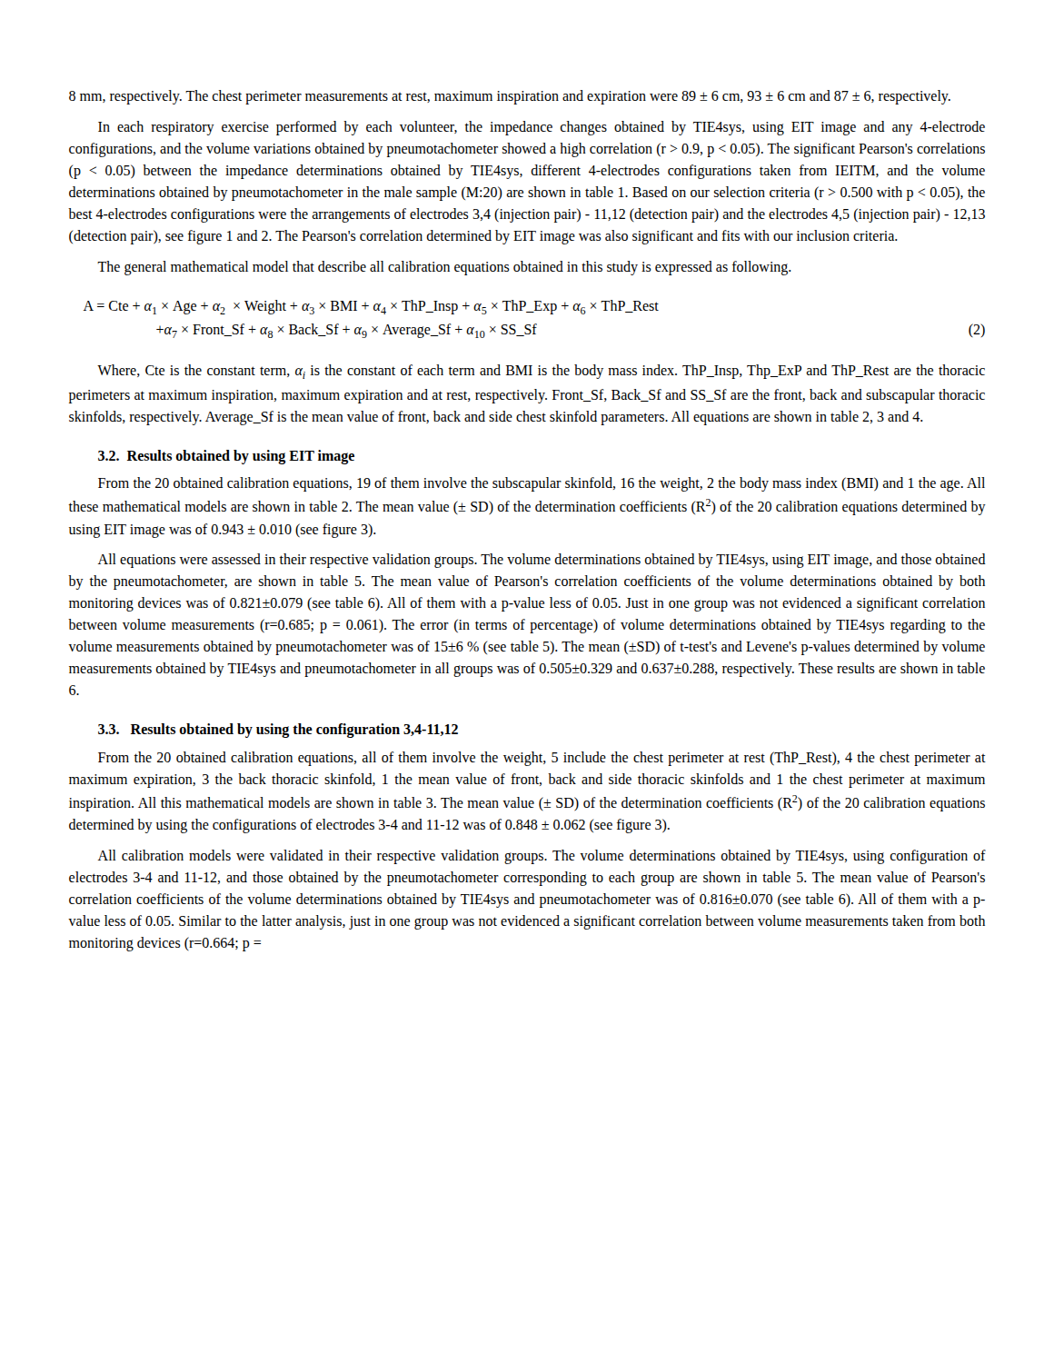8 mm, respectively. The chest perimeter measurements at rest, maximum inspiration and expiration were 89 ± 6 cm, 93 ± 6 cm and 87 ± 6, respectively.
In each respiratory exercise performed by each volunteer, the impedance changes obtained by TIE4sys, using EIT image and any 4-electrode configurations, and the volume variations obtained by pneumotachometer showed a high correlation (r > 0.9, p < 0.05). The significant Pearson's correlations (p < 0.05) between the impedance determinations obtained by TIE4sys, different 4-electrodes configurations taken from IEITM, and the volume determinations obtained by pneumotachometer in the male sample (M:20) are shown in table 1. Based on our selection criteria (r > 0.500 with p < 0.05), the best 4-electrodes configurations were the arrangements of electrodes 3,4 (injection pair) - 11,12 (detection pair) and the electrodes 4,5 (injection pair) - 12,13 (detection pair), see figure 1 and 2. The Pearson's correlation determined by EIT image was also significant and fits with our inclusion criteria.
The general mathematical model that describe all calibration equations obtained in this study is expressed as following.
A = Cte + α1 × Age + α2 × Weight + α3 × BMI + α4 × ThP_Insp + α5 × ThP_Exp + α6 × ThP_Rest +α7 × Front_Sf + α8 × Back_Sf + α9 × Average_Sf + α10 × SS_Sf (2)
Where, Cte is the constant term, αi is the constant of each term and BMI is the body mass index. ThP_Insp, Thp_ExP and ThP_Rest are the thoracic perimeters at maximum inspiration, maximum expiration and at rest, respectively. Front_Sf, Back_Sf and SS_Sf are the front, back and subscapular thoracic skinfolds, respectively. Average_Sf is the mean value of front, back and side chest skinfold parameters. All equations are shown in table 2, 3 and 4.
3.2. Results obtained by using EIT image
From the 20 obtained calibration equations, 19 of them involve the subscapular skinfold, 16 the weight, 2 the body mass index (BMI) and 1 the age. All these mathematical models are shown in table 2. The mean value (± SD) of the determination coefficients (R2) of the 20 calibration equations determined by using EIT image was of 0.943 ± 0.010 (see figure 3).
All equations were assessed in their respective validation groups. The volume determinations obtained by TIE4sys, using EIT image, and those obtained by the pneumotachometer, are shown in table 5. The mean value of Pearson's correlation coefficients of the volume determinations obtained by both monitoring devices was of 0.821±0.079 (see table 6). All of them with a p-value less of 0.05. Just in one group was not evidenced a significant correlation between volume measurements (r=0.685; p = 0.061). The error (in terms of percentage) of volume determinations obtained by TIE4sys regarding to the volume measurements obtained by pneumotachometer was of 15±6 % (see table 5). The mean (±SD) of t-test's and Levene's p-values determined by volume measurements obtained by TIE4sys and pneumotachometer in all groups was of 0.505±0.329 and 0.637±0.288, respectively. These results are shown in table 6.
3.3. Results obtained by using the configuration 3,4-11,12
From the 20 obtained calibration equations, all of them involve the weight, 5 include the chest perimeter at rest (ThP_Rest), 4 the chest perimeter at maximum expiration, 3 the back thoracic skinfold, 1 the mean value of front, back and side thoracic skinfolds and 1 the chest perimeter at maximum inspiration. All this mathematical models are shown in table 3. The mean value (± SD) of the determination coefficients (R2) of the 20 calibration equations determined by using the configurations of electrodes 3-4 and 11-12 was of 0.848 ± 0.062 (see figure 3).
All calibration models were validated in their respective validation groups. The volume determinations obtained by TIE4sys, using configuration of electrodes 3-4 and 11-12, and those obtained by the pneumotachometer corresponding to each group are shown in table 5. The mean value of Pearson's correlation coefficients of the volume determinations obtained by TIE4sys and pneumotachometer was of 0.816±0.070 (see table 6). All of them with a p-value less of 0.05. Similar to the latter analysis, just in one group was not evidenced a significant correlation between volume measurements taken from both monitoring devices (r=0.664; p =